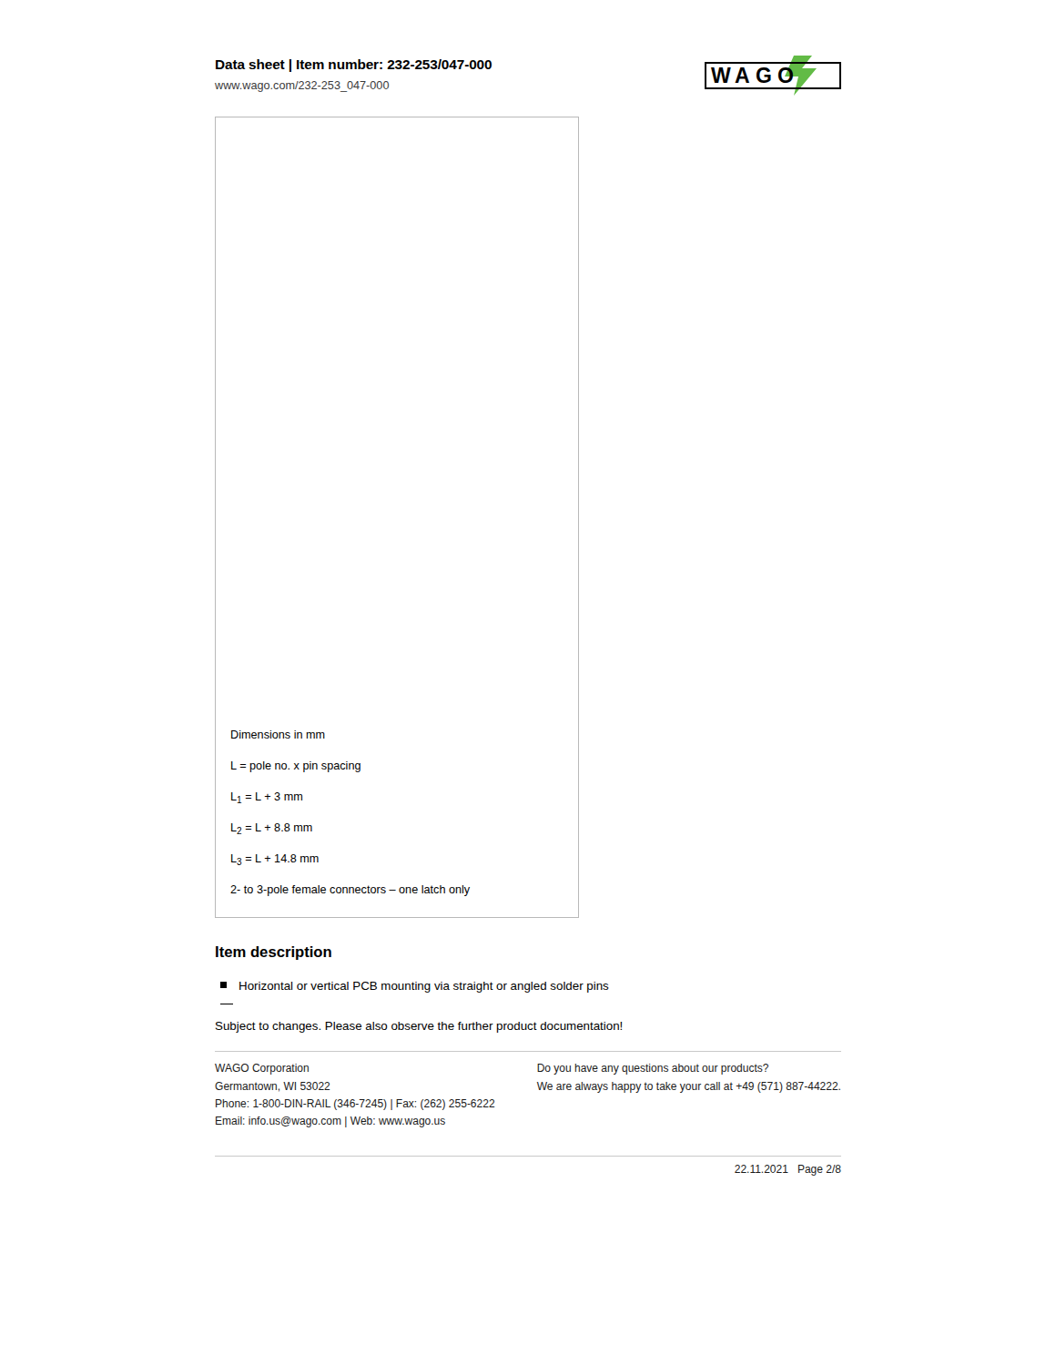Data sheet | Item number: 232-253/047-000
www.wago.com/232-253_047-000
W A G O
Dimensions in mm
L = pole no. x pin spacing
L1 = L + 3 mm
L2 = L + 8.8 mm
L3 = L + 14.8 mm
2- to 3-pole female connectors – one latch only
Item description
Horizontal or vertical PCB mounting via straight or angled solder pins
Subject to changes. Please also observe the further product documentation!
WAGO Corporation
Germantown, WI 53022
Phone: 1-800-DIN-RAIL (346-7245) | Fax: (262) 255-6222
Email: info.us@wago.com | Web: www.wago.us
Do you have any questions about our products?
We are always happy to take your call at +49 (571) 887-44222.
22.11.2021 Page 2/8